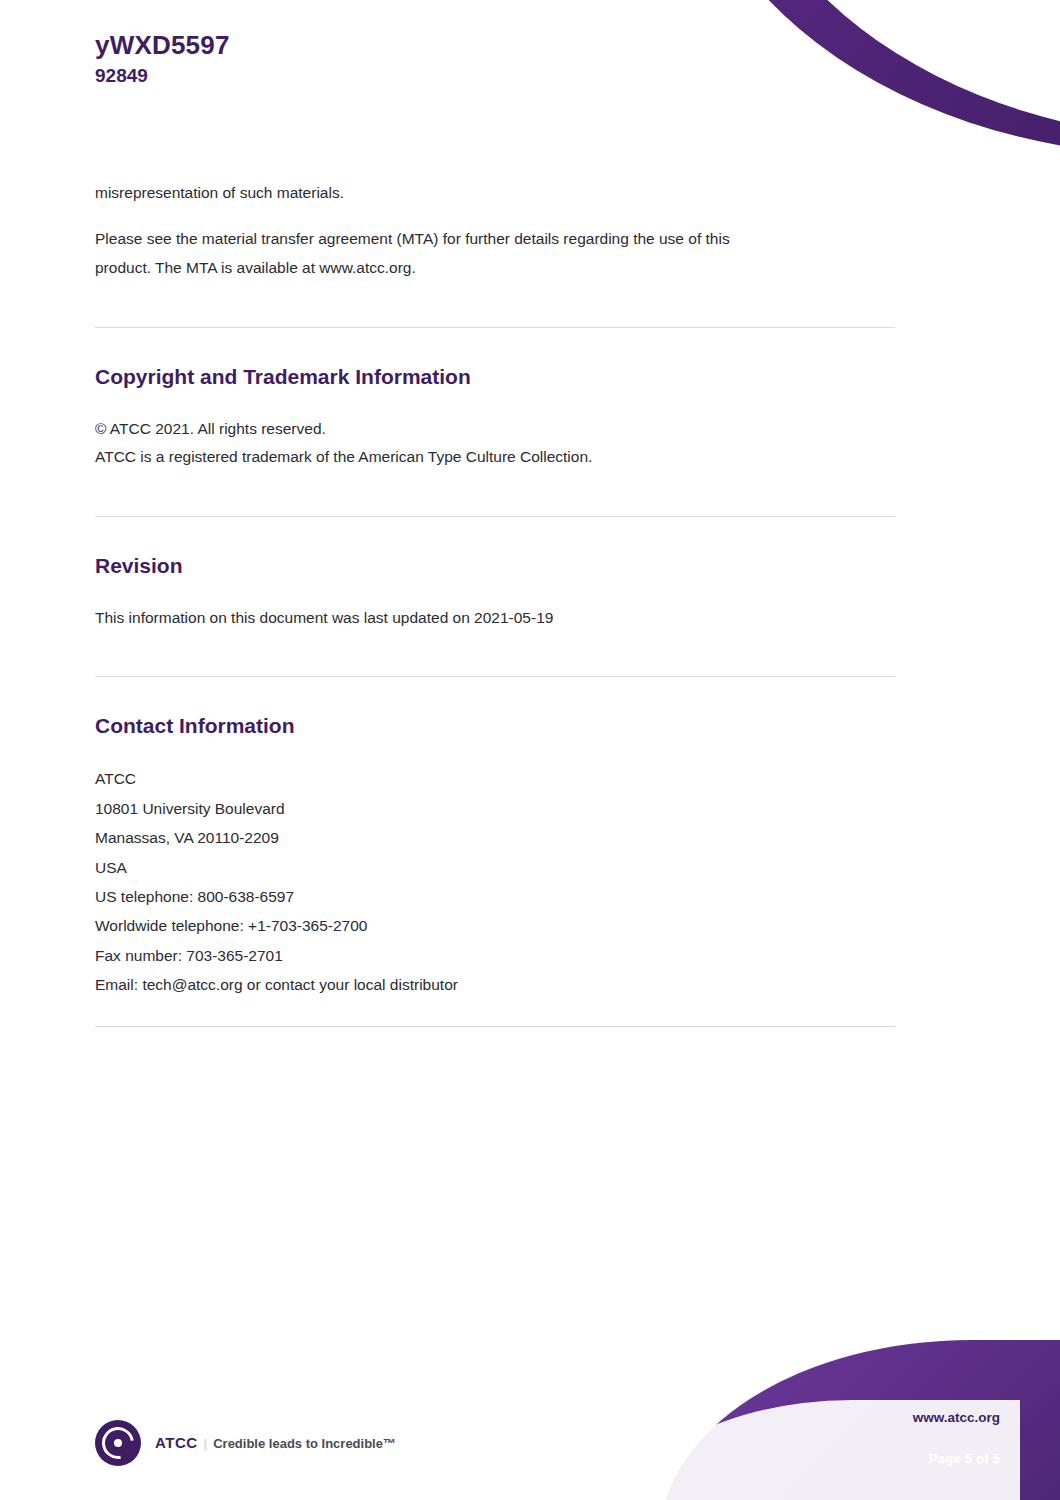yWXD5597
92849
Product Sheet
misrepresentation of such materials.
Please see the material transfer agreement (MTA) for further details regarding the use of this product. The MTA is available at www.atcc.org.
Copyright and Trademark Information
© ATCC 2021. All rights reserved.
ATCC is a registered trademark of the American Type Culture Collection.
Revision
This information on this document was last updated on 2021-05-19
Contact Information
ATCC
10801 University Boulevard
Manassas, VA 20110-2209
USA
US telephone: 800-638-6597
Worldwide telephone: +1-703-365-2700
Fax number: 703-365-2701
Email: tech@atcc.org or contact your local distributor
ATCC|Credible leads to Incredible™
www.atcc.org Page 5 of 5